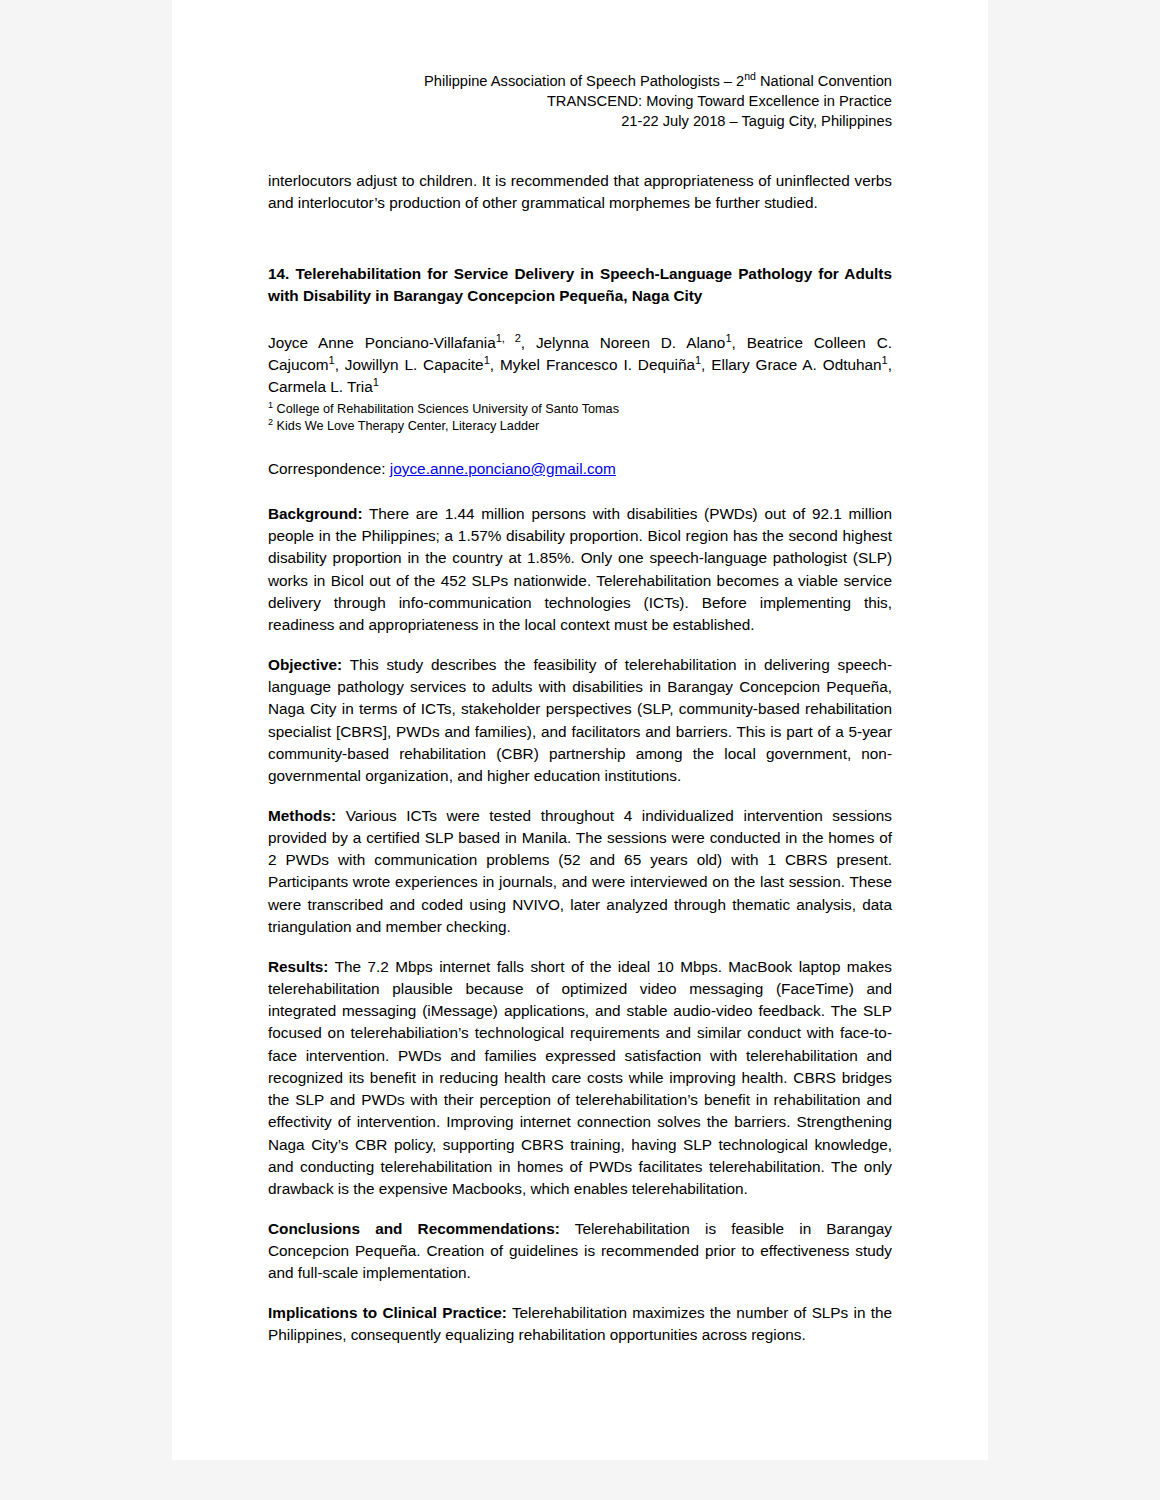Philippine Association of Speech Pathologists – 2nd National Convention
TRANSCEND: Moving Toward Excellence in Practice
21-22 July 2018 – Taguig City, Philippines
interlocutors adjust to children. It is recommended that appropriateness of uninflected verbs and interlocutor’s production of other grammatical morphemes be further studied.
14. Telerehabilitation for Service Delivery in Speech-Language Pathology for Adults with Disability in Barangay Concepcion Pequeña, Naga City
Joyce Anne Ponciano-Villafania1, 2, Jelynna Noreen D. Alano1, Beatrice Colleen C. Cajucom1, Jowillyn L. Capacite1, Mykel Francesco I. Dequiña1, Ellary Grace A. Odtuhan1, Carmela L. Tria1
1 College of Rehabilitation Sciences University of Santo Tomas
2 Kids We Love Therapy Center, Literacy Ladder
Correspondence: joyce.anne.ponciano@gmail.com
Background: There are 1.44 million persons with disabilities (PWDs) out of 92.1 million people in the Philippines; a 1.57% disability proportion. Bicol region has the second highest disability proportion in the country at 1.85%. Only one speech-language pathologist (SLP) works in Bicol out of the 452 SLPs nationwide. Telerehabilitation becomes a viable service delivery through info-communication technologies (ICTs). Before implementing this, readiness and appropriateness in the local context must be established.
Objective: This study describes the feasibility of telerehabilitation in delivering speech-language pathology services to adults with disabilities in Barangay Concepcion Pequeña, Naga City in terms of ICTs, stakeholder perspectives (SLP, community-based rehabilitation specialist [CBRS], PWDs and families), and facilitators and barriers. This is part of a 5-year community-based rehabilitation (CBR) partnership among the local government, non-governmental organization, and higher education institutions.
Methods: Various ICTs were tested throughout 4 individualized intervention sessions provided by a certified SLP based in Manila. The sessions were conducted in the homes of 2 PWDs with communication problems (52 and 65 years old) with 1 CBRS present. Participants wrote experiences in journals, and were interviewed on the last session. These were transcribed and coded using NVIVO, later analyzed through thematic analysis, data triangulation and member checking.
Results: The 7.2 Mbps internet falls short of the ideal 10 Mbps. MacBook laptop makes telerehabilitation plausible because of optimized video messaging (FaceTime) and integrated messaging (iMessage) applications, and stable audio-video feedback. The SLP focused on telerehabiliation’s technological requirements and similar conduct with face-to-face intervention. PWDs and families expressed satisfaction with telerehabilitation and recognized its benefit in reducing health care costs while improving health. CBRS bridges the SLP and PWDs with their perception of telerehabilitation’s benefit in rehabilitation and effectivity of intervention. Improving internet connection solves the barriers. Strengthening Naga City’s CBR policy, supporting CBRS training, having SLP technological knowledge, and conducting telerehabilitation in homes of PWDs facilitates telerehabilitation. The only drawback is the expensive Macbooks, which enables telerehabilitation.
Conclusions and Recommendations: Telerehabilitation is feasible in Barangay Concepcion Pequeña. Creation of guidelines is recommended prior to effectiveness study and full-scale implementation.
Implications to Clinical Practice: Telerehabilitation maximizes the number of SLPs in the Philippines, consequently equalizing rehabilitation opportunities across regions.